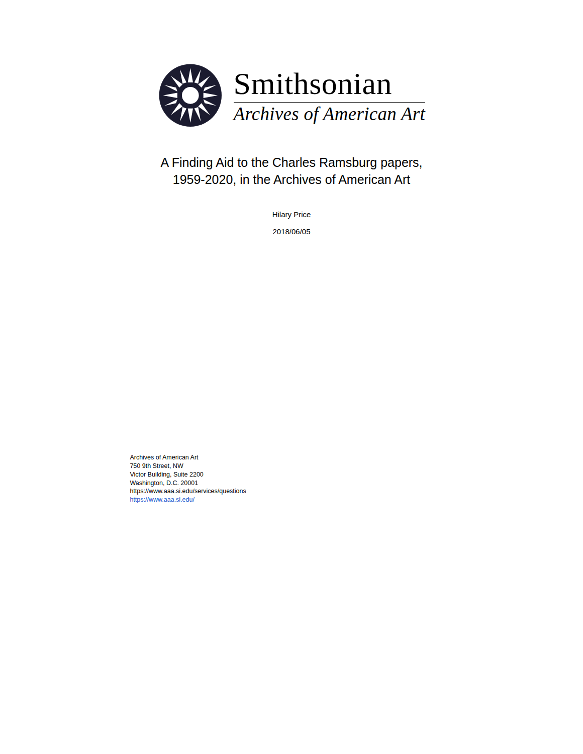Smithsonian
Archives of American Art
A Finding Aid to the Charles Ramsburg papers,
1959-2020, in the Archives of American Art
Hilary Price
2018/06/05
Archives of American Art
750 9th Street, NW
Victor Building, Suite 2200
Washington, D.C. 20001
https://www.aaa.si.edu/services/questions
https://www.aaa.si.edu/